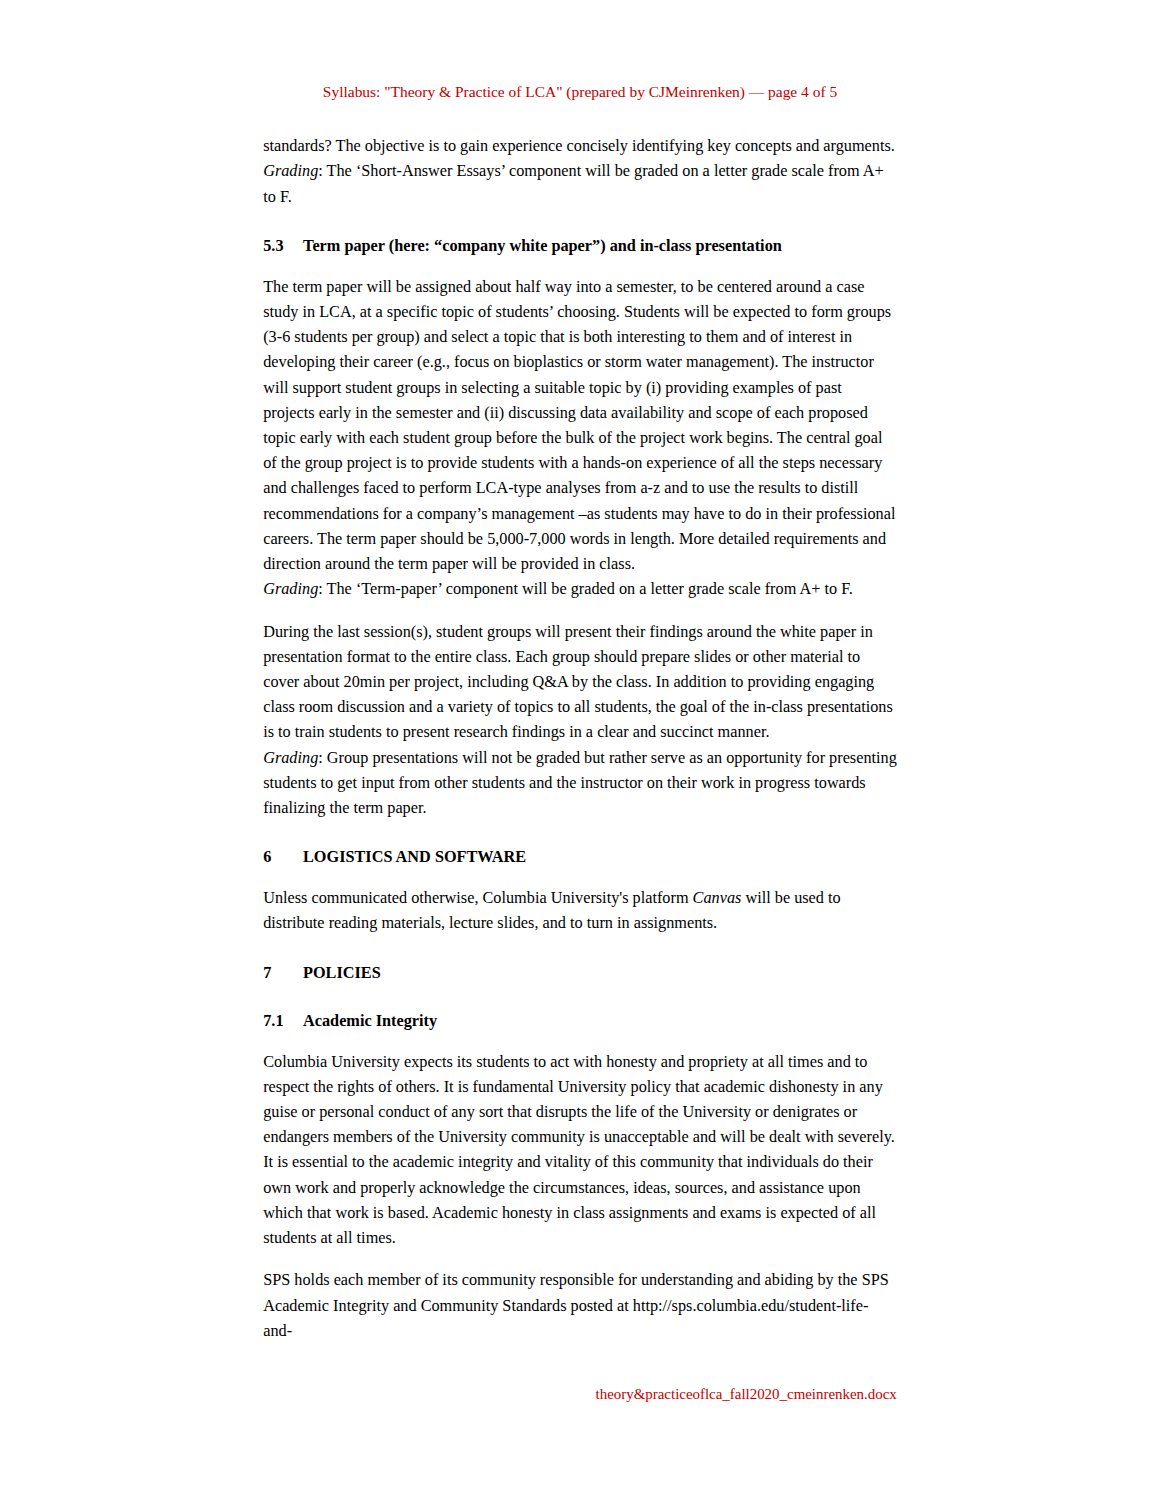Syllabus: "Theory & Practice of LCA" (prepared by CJMeinrenken) — page 4 of 5
standards? The objective is to gain experience concisely identifying key concepts and arguments.
Grading: The ‘Short-Answer Essays’ component will be graded on a letter grade scale from A+ to F.
5.3 Term paper (here: “company white paper”) and in-class presentation
The term paper will be assigned about half way into a semester, to be centered around a case study in LCA, at a specific topic of students’ choosing. Students will be expected to form groups (3-6 students per group) and select a topic that is both interesting to them and of interest in developing their career (e.g., focus on bioplastics or storm water management). The instructor will support student groups in selecting a suitable topic by (i) providing examples of past projects early in the semester and (ii) discussing data availability and scope of each proposed topic early with each student group before the bulk of the project work begins. The central goal of the group project is to provide students with a hands-on experience of all the steps necessary and challenges faced to perform LCA-type analyses from a-z and to use the results to distill recommendations for a company’s management –as students may have to do in their professional careers. The term paper should be 5,000-7,000 words in length. More detailed requirements and direction around the term paper will be provided in class.
Grading: The ‘Term-paper’ component will be graded on a letter grade scale from A+ to F.
During the last session(s), student groups will present their findings around the white paper in presentation format to the entire class. Each group should prepare slides or other material to cover about 20min per project, including Q&A by the class. In addition to providing engaging class room discussion and a variety of topics to all students, the goal of the in-class presentations is to train students to present research findings in a clear and succinct manner.
Grading: Group presentations will not be graded but rather serve as an opportunity for presenting students to get input from other students and the instructor on their work in progress towards finalizing the term paper.
6 LOGISTICS AND SOFTWARE
Unless communicated otherwise, Columbia University's platform Canvas will be used to distribute reading materials, lecture slides, and to turn in assignments.
7 POLICIES
7.1 Academic Integrity
Columbia University expects its students to act with honesty and propriety at all times and to respect the rights of others. It is fundamental University policy that academic dishonesty in any guise or personal conduct of any sort that disrupts the life of the University or denigrates or endangers members of the University community is unacceptable and will be dealt with severely. It is essential to the academic integrity and vitality of this community that individuals do their own work and properly acknowledge the circumstances, ideas, sources, and assistance upon which that work is based. Academic honesty in class assignments and exams is expected of all students at all times.
SPS holds each member of its community responsible for understanding and abiding by the SPS Academic Integrity and Community Standards posted at http://sps.columbia.edu/student-life-and-
theory&practiceoflca_fall2020_cmeinrenken.docx